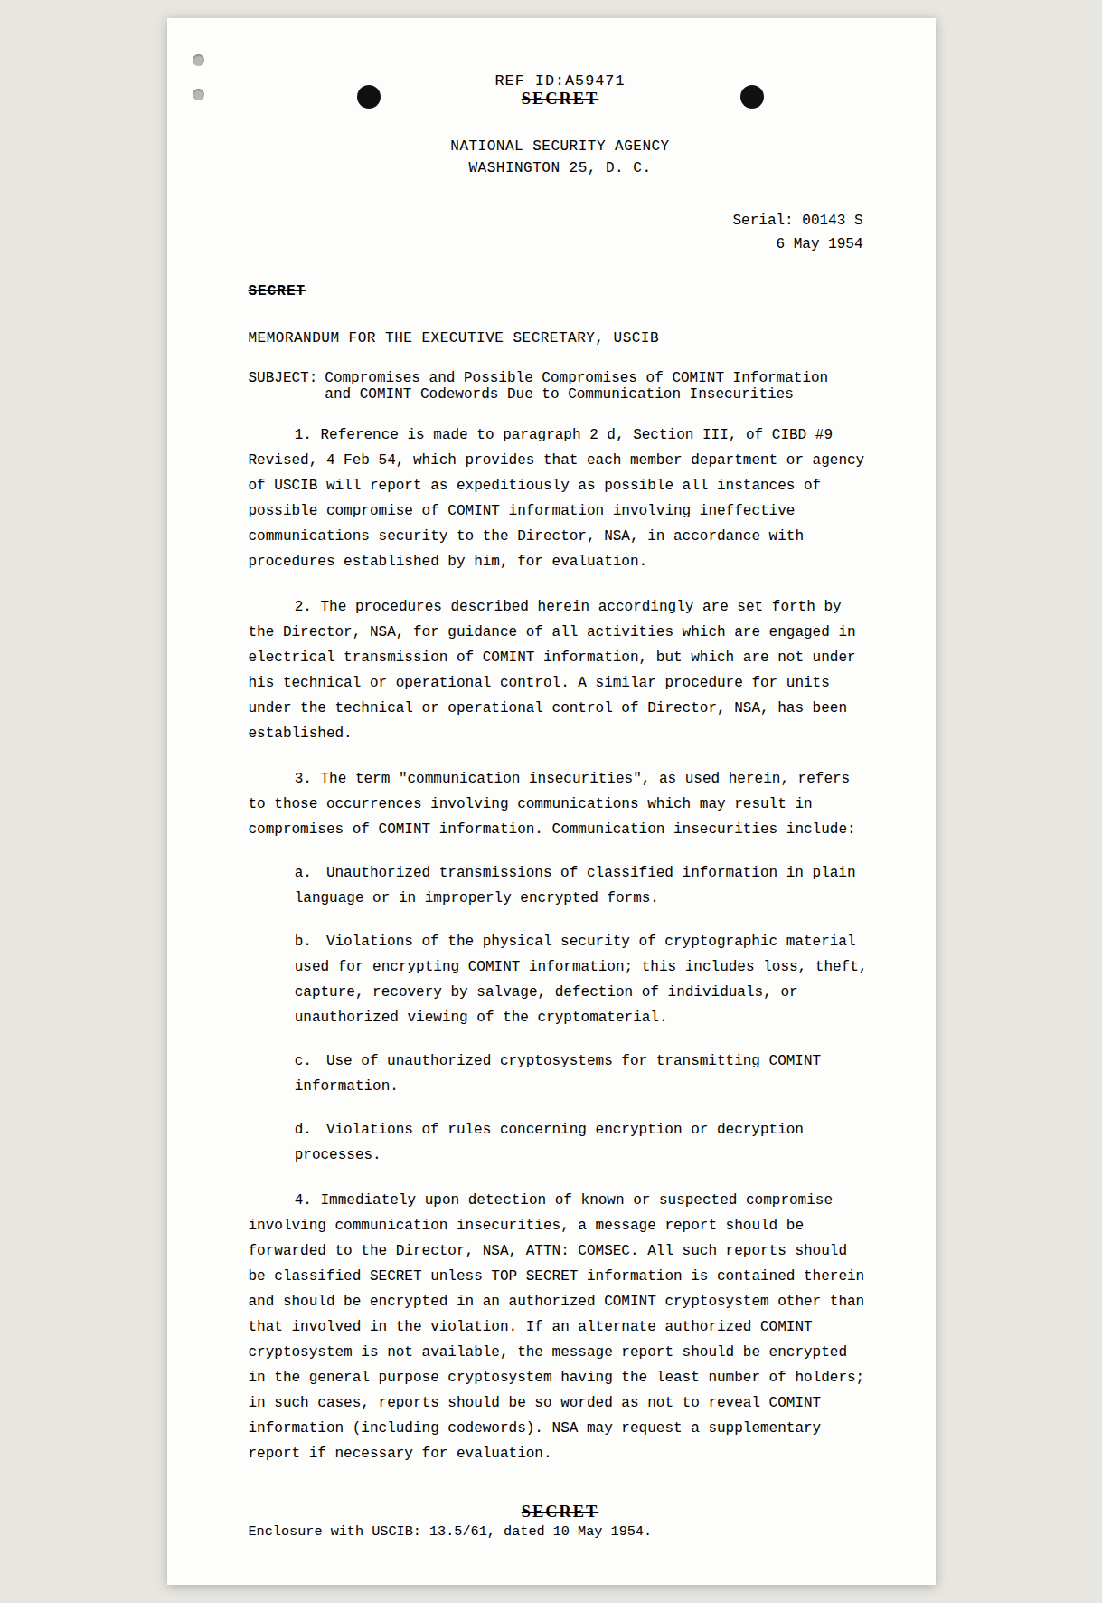REF ID:A59471
SECRET
NATIONAL SECURITY AGENCY
WASHINGTON 25, D. C.
Serial: 00143 S
6 May 1954
SECRET
MEMORANDUM FOR THE EXECUTIVE SECRETARY, USCIB
SUBJECT: Compromises and Possible Compromises of COMINT Information
and COMINT Codewords Due to Communication Insecurities
1. Reference is made to paragraph 2 d, Section III, of CIBD #9 Revised, 4 Feb 54, which provides that each member department or agency of USCIB will report as expeditiously as possible all instances of possible compromise of COMINT information involving ineffective communications security to the Director, NSA, in accordance with procedures established by him, for evaluation.
2. The procedures described herein accordingly are set forth by the Director, NSA, for guidance of all activities which are engaged in electrical transmission of COMINT information, but which are not under his technical or operational control. A similar procedure for units under the technical or operational control of Director, NSA, has been established.
3. The term "communication insecurities", as used herein, refers to those occurrences involving communications which may result in compromises of COMINT information. Communication insecurities include:
a. Unauthorized transmissions of classified information in plain language or in improperly encrypted forms.
b. Violations of the physical security of cryptographic material used for encrypting COMINT information; this includes loss, theft, capture, recovery by salvage, defection of individuals, or unauthorized viewing of the cryptomaterial.
c. Use of unauthorized cryptosystems for transmitting COMINT information.
d. Violations of rules concerning encryption or decryption processes.
4. Immediately upon detection of known or suspected compromise involving communication insecurities, a message report should be forwarded to the Director, NSA, ATTN: COMSEC. All such reports should be classified SECRET unless TOP SECRET information is contained therein and should be encrypted in an authorized COMINT cryptosystem other than that involved in the violation. If an alternate authorized COMINT cryptosystem is not available, the message report should be encrypted in the general purpose cryptosystem having the least number of holders; in such cases, reports should be so worded as not to reveal COMINT information (including codewords). NSA may request a supplementary report if necessary for evaluation.
SECRET
Enclosure with USCIB: 13.5/61, dated 10 May 1954.